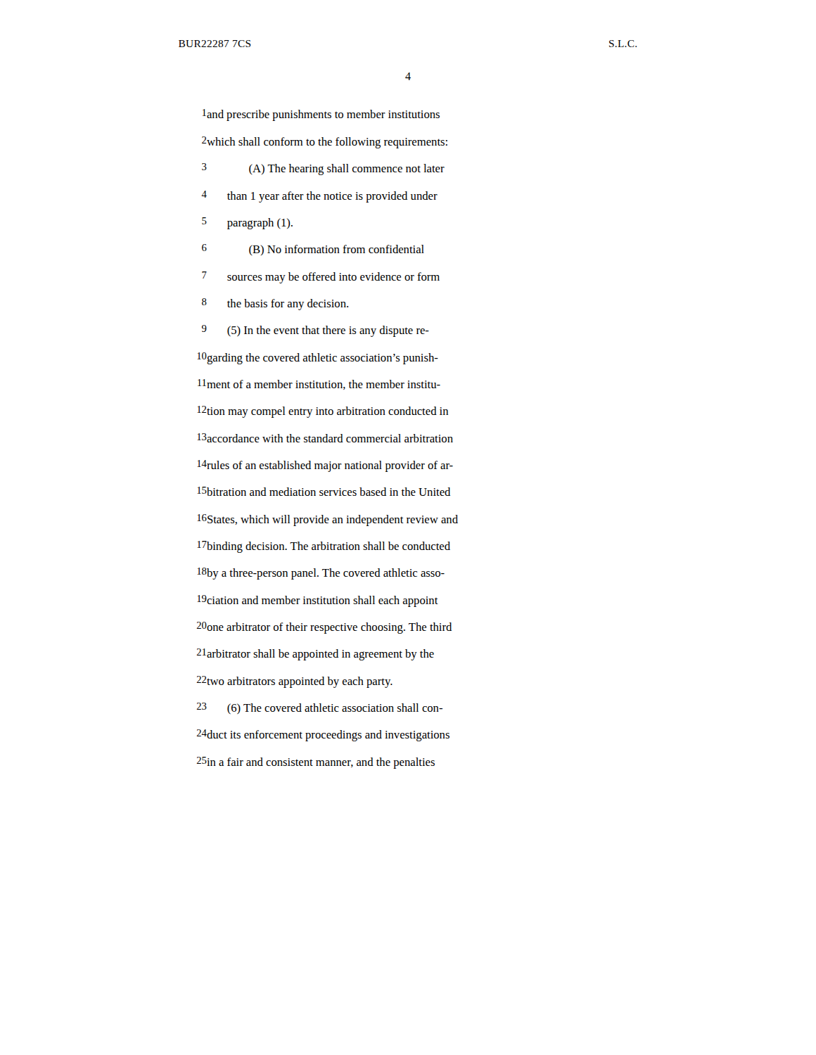BUR22287 7CS S.L.C.
4
| 1 | and prescribe punishments to member institutions |
| 2 | which shall conform to the following requirements: |
| 3 | (A) The hearing shall commence not later |
| 4 | than 1 year after the notice is provided under |
| 5 | paragraph (1). |
| 6 | (B) No information from confidential |
| 7 | sources may be offered into evidence or form |
| 8 | the basis for any decision. |
| 9 | (5) In the event that there is any dispute re- |
| 10 | garding the covered athletic association’s punish- |
| 11 | ment of a member institution, the member institu- |
| 12 | tion may compel entry into arbitration conducted in |
| 13 | accordance with the standard commercial arbitration |
| 14 | rules of an established major national provider of ar- |
| 15 | bitration and mediation services based in the United |
| 16 | States, which will provide an independent review and |
| 17 | binding decision. The arbitration shall be conducted |
| 18 | by a three-person panel. The covered athletic asso- |
| 19 | ciation and member institution shall each appoint |
| 20 | one arbitrator of their respective choosing. The third |
| 21 | arbitrator shall be appointed in agreement by the |
| 22 | two arbitrators appointed by each party. |
| 23 | (6) The covered athletic association shall con- |
| 24 | duct its enforcement proceedings and investigations |
| 25 | in a fair and consistent manner, and the penalties |